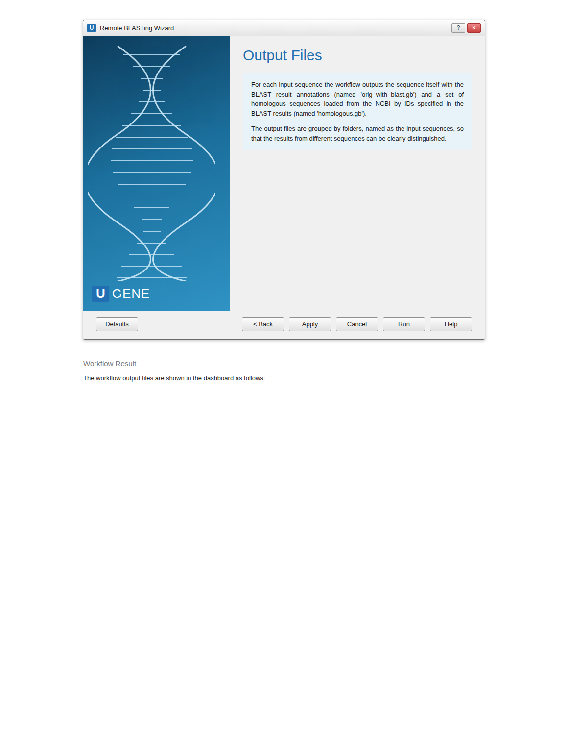U
Remote BLASTing Wizard
? ✕
U GENE
Output Files
For each input sequence the workflow outputs the sequence itself with the BLAST result annotations (named 'orig_with_blast.gb') and a set of homologous sequences loaded from the NCBI by IDs specified in the BLAST results (named 'homologous.gb').
The output files are grouped by folders, named as the input sequences, so that the results from different sequences can be clearly distinguished.
Defaults
< Back Apply Cancel Run Help
Workflow Result
The workflow output files are shown in the dashboard as follows: